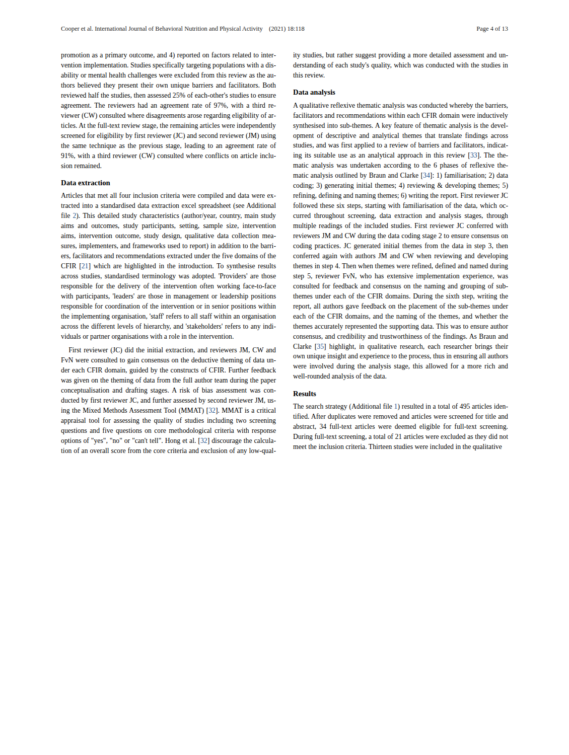Cooper et al. International Journal of Behavioral Nutrition and Physical Activity (2021) 18:118
Page 4 of 13
promotion as a primary outcome, and 4) reported on factors related to intervention implementation. Studies specifically targeting populations with a disability or mental health challenges were excluded from this review as the authors believed they present their own unique barriers and facilitators. Both reviewed half the studies, then assessed 25% of each-other's studies to ensure agreement. The reviewers had an agreement rate of 97%, with a third reviewer (CW) consulted where disagreements arose regarding eligibility of articles. At the full-text review stage, the remaining articles were independently screened for eligibility by first reviewer (JC) and second reviewer (JM) using the same technique as the previous stage, leading to an agreement rate of 91%, with a third reviewer (CW) consulted where conflicts on article inclusion remained.
Data extraction
Articles that met all four inclusion criteria were compiled and data were extracted into a standardised data extraction excel spreadsheet (see Additional file 2). This detailed study characteristics (author/year, country, main study aims and outcomes, study participants, setting, sample size, intervention aims, intervention outcome, study design, qualitative data collection measures, implementers, and frameworks used to report) in addition to the barriers, facilitators and recommendations extracted under the five domains of the CFIR [21] which are highlighted in the introduction. To synthesise results across studies, standardised terminology was adopted. 'Providers' are those responsible for the delivery of the intervention often working face-to-face with participants, 'leaders' are those in management or leadership positions responsible for coordination of the intervention or in senior positions within the implementing organisation, 'staff' refers to all staff within an organisation across the different levels of hierarchy, and 'stakeholders' refers to any individuals or partner organisations with a role in the intervention.
First reviewer (JC) did the initial extraction, and reviewers JM, CW and FvN were consulted to gain consensus on the deductive theming of data under each CFIR domain, guided by the constructs of CFIR. Further feedback was given on the theming of data from the full author team during the paper conceptualisation and drafting stages. A risk of bias assessment was conducted by first reviewer JC, and further assessed by second reviewer JM, using the Mixed Methods Assessment Tool (MMAT) [32]. MMAT is a critical appraisal tool for assessing the quality of studies including two screening questions and five questions on core methodological criteria with response options of "yes", "no" or "can't tell". Hong et al. [32] discourage the calculation of an overall score from the core criteria and exclusion of any low-quality studies, but rather suggest providing a more detailed assessment and understanding of each study's quality, which was conducted with the studies in this review.
Data analysis
A qualitative reflexive thematic analysis was conducted whereby the barriers, facilitators and recommendations within each CFIR domain were inductively synthesised into sub-themes. A key feature of thematic analysis is the development of descriptive and analytical themes that translate findings across studies, and was first applied to a review of barriers and facilitators, indicating its suitable use as an analytical approach in this review [33]. The thematic analysis was undertaken according to the 6 phases of reflexive thematic analysis outlined by Braun and Clarke [34]: 1) familiarisation; 2) data coding; 3) generating initial themes; 4) reviewing & developing themes; 5) refining, defining and naming themes; 6) writing the report. First reviewer JC followed these six steps, starting with familiarisation of the data, which occurred throughout screening, data extraction and analysis stages, through multiple readings of the included studies. First reviewer JC conferred with reviewers JM and CW during the data coding stage 2 to ensure consensus on coding practices. JC generated initial themes from the data in step 3, then conferred again with authors JM and CW when reviewing and developing themes in step 4. Then when themes were refined, defined and named during step 5, reviewer FvN, who has extensive implementation experience, was consulted for feedback and consensus on the naming and grouping of sub-themes under each of the CFIR domains. During the sixth step, writing the report, all authors gave feedback on the placement of the sub-themes under each of the CFIR domains, and the naming of the themes, and whether the themes accurately represented the supporting data. This was to ensure author consensus, and credibility and trustworthiness of the findings. As Braun and Clarke [35] highlight, in qualitative research, each researcher brings their own unique insight and experience to the process, thus in ensuring all authors were involved during the analysis stage, this allowed for a more rich and well-rounded analysis of the data.
Results
The search strategy (Additional file 1) resulted in a total of 495 articles identified. After duplicates were removed and articles were screened for title and abstract, 34 full-text articles were deemed eligible for full-text screening. During full-text screening, a total of 21 articles were excluded as they did not meet the inclusion criteria. Thirteen studies were included in the qualitative